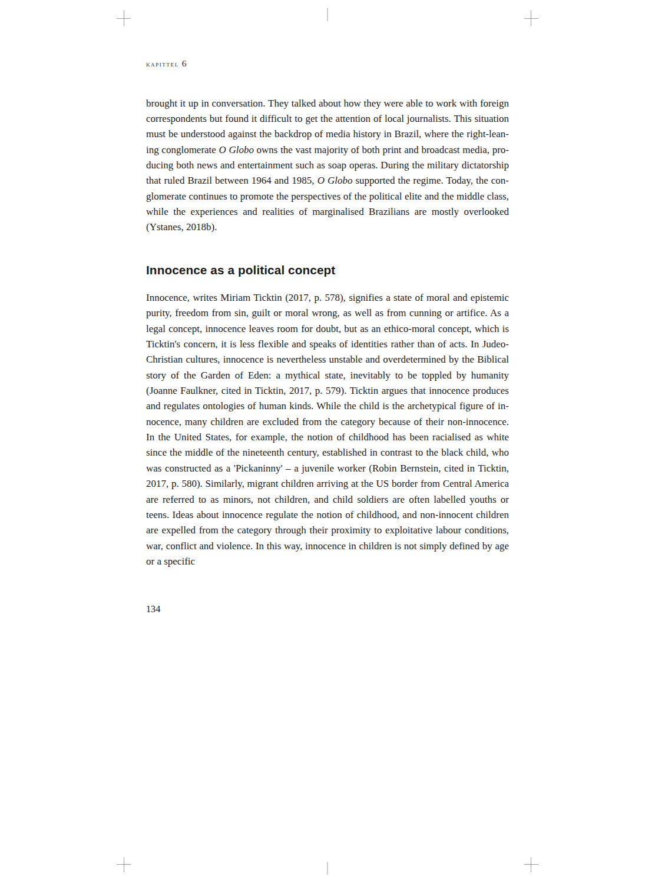kapittel 6
brought it up in conversation. They talked about how they were able to work with foreign correspondents but found it difficult to get the attention of local journalists. This situation must be understood against the backdrop of media history in Brazil, where the right-leaning conglomerate O Globo owns the vast majority of both print and broadcast media, producing both news and entertainment such as soap operas. During the military dictatorship that ruled Brazil between 1964 and 1985, O Globo supported the regime. Today, the conglomerate continues to promote the perspectives of the political elite and the middle class, while the experiences and realities of marginalised Brazilians are mostly overlooked (Ystanes, 2018b).
Innocence as a political concept
Innocence, writes Miriam Ticktin (2017, p. 578), signifies a state of moral and epistemic purity, freedom from sin, guilt or moral wrong, as well as from cunning or artifice. As a legal concept, innocence leaves room for doubt, but as an ethico-moral concept, which is Ticktin's concern, it is less flexible and speaks of identities rather than of acts. In Judeo-Christian cultures, innocence is nevertheless unstable and overdetermined by the Biblical story of the Garden of Eden: a mythical state, inevitably to be toppled by humanity (Joanne Faulkner, cited in Ticktin, 2017, p. 579). Ticktin argues that innocence produces and regulates ontologies of human kinds. While the child is the archetypical figure of innocence, many children are excluded from the category because of their non-innocence. In the United States, for example, the notion of childhood has been racialised as white since the middle of the nineteenth century, established in contrast to the black child, who was constructed as a 'Pickaninny' – a juvenile worker (Robin Bernstein, cited in Ticktin, 2017, p. 580). Similarly, migrant children arriving at the US border from Central America are referred to as minors, not children, and child soldiers are often labelled youths or teens. Ideas about innocence regulate the notion of childhood, and non-innocent children are expelled from the category through their proximity to exploitative labour conditions, war, conflict and violence. In this way, innocence in children is not simply defined by age or a specific
134